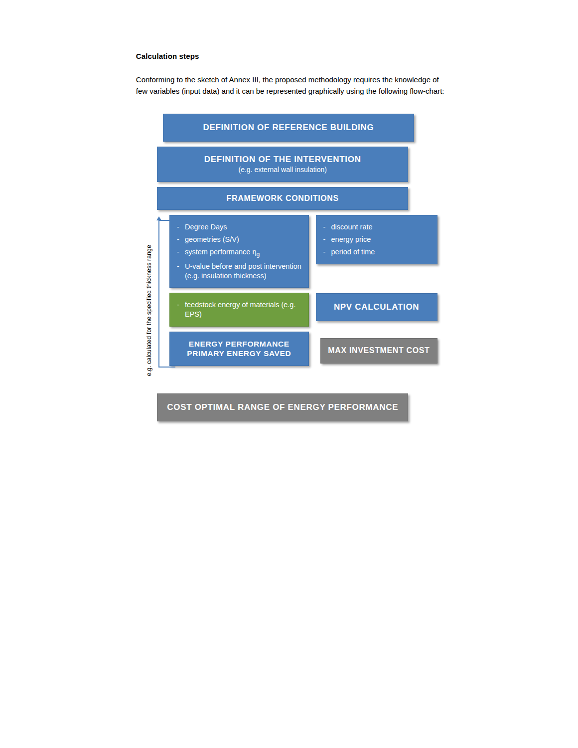Calculation steps
Conforming to the sketch of Annex III, the proposed methodology requires the knowledge of few variables (input data) and it can be represented graphically using the following flow-chart:
Definition of reference building
Definition of the intervention (e.g. external wall insulation)
Framework conditions
e.g. calculated for the specified thickness range
Degree Days
geometries (S/V)
system performance ηg
U-value before and post intervention (e.g. insulation thickness)
feedstock energy of materials (e.g. EPS)
Energy performance
Primary energy saved
discount rate
energy price
period of time
NPV Calculation
Max Investment Cost
Cost Optimal Range of Energy Performance